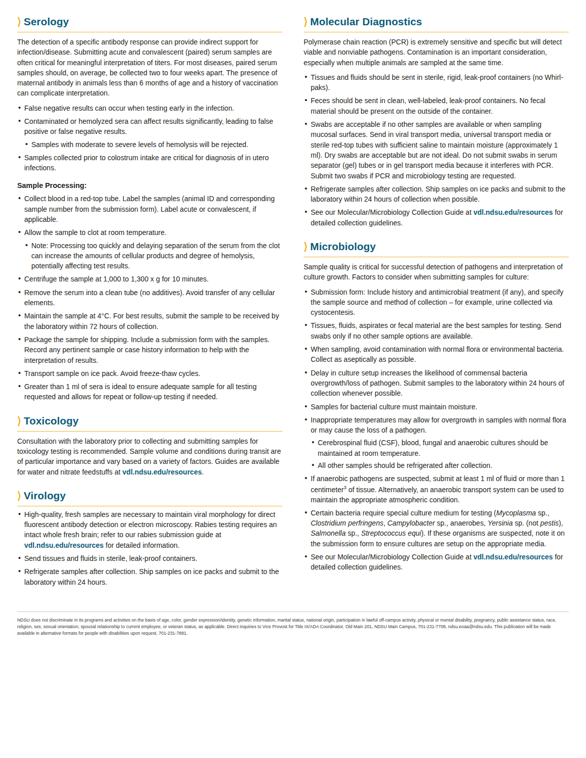⟩Serology
The detection of a specific antibody response can provide indirect support for infection/disease. Submitting acute and convalescent (paired) serum samples are often critical for meaningful interpretation of titers. For most diseases, paired serum samples should, on average, be collected two to four weeks apart. The presence of maternal antibody in animals less than 6 months of age and a history of vaccination can complicate interpretation.
False negative results can occur when testing early in the infection.
Contaminated or hemolyzed sera can affect results significantly, leading to false positive or false negative results.
Samples with moderate to severe levels of hemolysis will be rejected.
Samples collected prior to colostrum intake are critical for diagnosis of in utero infections.
Sample Processing:
Collect blood in a red-top tube. Label the samples (animal ID and corresponding sample number from the submission form). Label acute or convalescent, if applicable.
Allow the sample to clot at room temperature.
Note: Processing too quickly and delaying separation of the serum from the clot can increase the amounts of cellular products and degree of hemolysis, potentially affecting test results.
Centrifuge the sample at 1,000 to 1,300 x g for 10 minutes.
Remove the serum into a clean tube (no additives). Avoid transfer of any cellular elements.
Maintain the sample at 4°C. For best results, submit the sample to be received by the laboratory within 72 hours of collection.
Package the sample for shipping. Include a submission form with the samples. Record any pertinent sample or case history information to help with the interpretation of results.
Transport sample on ice pack. Avoid freeze-thaw cycles.
Greater than 1 ml of sera is ideal to ensure adequate sample for all testing requested and allows for repeat or follow-up testing if needed.
⟩Toxicology
Consultation with the laboratory prior to collecting and submitting samples for toxicology testing is recommended. Sample volume and conditions during transit are of particular importance and vary based on a variety of factors. Guides are available for water and nitrate feedstuffs at vdl.ndsu.edu/resources.
⟩Virology
High-quality, fresh samples are necessary to maintain viral morphology for direct fluorescent antibody detection or electron microscopy. Rabies testing requires an intact whole fresh brain; refer to our rabies submission guide at vdl.ndsu.edu/resources for detailed information.
Send tissues and fluids in sterile, leak-proof containers.
Refrigerate samples after collection. Ship samples on ice packs and submit to the laboratory within 24 hours.
⟩Molecular Diagnostics
Polymerase chain reaction (PCR) is extremely sensitive and specific but will detect viable and nonviable pathogens. Contamination is an important consideration, especially when multiple animals are sampled at the same time.
Tissues and fluids should be sent in sterile, rigid, leak-proof containers (no Whirl-paks).
Feces should be sent in clean, well-labeled, leak-proof containers. No fecal material should be present on the outside of the container.
Swabs are acceptable if no other samples are available or when sampling mucosal surfaces. Send in viral transport media, universal transport media or sterile red-top tubes with sufficient saline to maintain moisture (approximately 1 ml). Dry swabs are acceptable but are not ideal. Do not submit swabs in serum separator (gel) tubes or in gel transport media because it interferes with PCR. Submit two swabs if PCR and microbiology testing are requested.
Refrigerate samples after collection. Ship samples on ice packs and submit to the laboratory within 24 hours of collection when possible.
See our Molecular/Microbiology Collection Guide at vdl.ndsu.edu/resources for detailed collection guidelines.
⟩Microbiology
Sample quality is critical for successful detection of pathogens and interpretation of culture growth. Factors to consider when submitting samples for culture:
Submission form: Include history and antimicrobial treatment (if any), and specify the sample source and method of collection – for example, urine collected via cystocentesis.
Tissues, fluids, aspirates or fecal material are the best samples for testing. Send swabs only if no other sample options are available.
When sampling, avoid contamination with normal flora or environmental bacteria. Collect as aseptically as possible.
Delay in culture setup increases the likelihood of commensal bacteria overgrowth/loss of pathogen. Submit samples to the laboratory within 24 hours of collection whenever possible.
Samples for bacterial culture must maintain moisture.
Inappropriate temperatures may allow for overgrowth in samples with normal flora or may cause the loss of a pathogen.
Cerebrospinal fluid (CSF), blood, fungal and anaerobic cultures should be maintained at room temperature.
All other samples should be refrigerated after collection.
If anaerobic pathogens are suspected, submit at least 1 ml of fluid or more than 1 centimeter3 of tissue. Alternatively, an anaerobic transport system can be used to maintain the appropriate atmospheric condition.
Certain bacteria require special culture medium for testing (Mycoplasma sp., Clostridium perfringens, Campylobacter sp., anaerobes, Yersinia sp. (not pestis), Salmonella sp., Streptococcus equi). If these organisms are suspected, note it on the submission form to ensure cultures are setup on the appropriate media.
See our Molecular/Microbiology Collection Guide at vdl.ndsu.edu/resources for detailed collection guidelines.
NDSU does not discriminate in its programs and activities on the basis of age, color, gender expression/identity, genetic information, marital status, national origin, participation in lawful off-campus activity, physical or mental disability, pregnancy, public assistance status, race, religion, sex, sexual orientation, spousal relationship to current employee, or veteran status, as applicable. Direct inquiries to Vice Provost for Title IX/ADA Coordinator, Old Main 201, NDSU Main Campus, 701-231-7708, ndsu.eoaa@ndsu.edu. This publication will be made available in alternative formats for people with disabilities upon request, 701-231-7881.